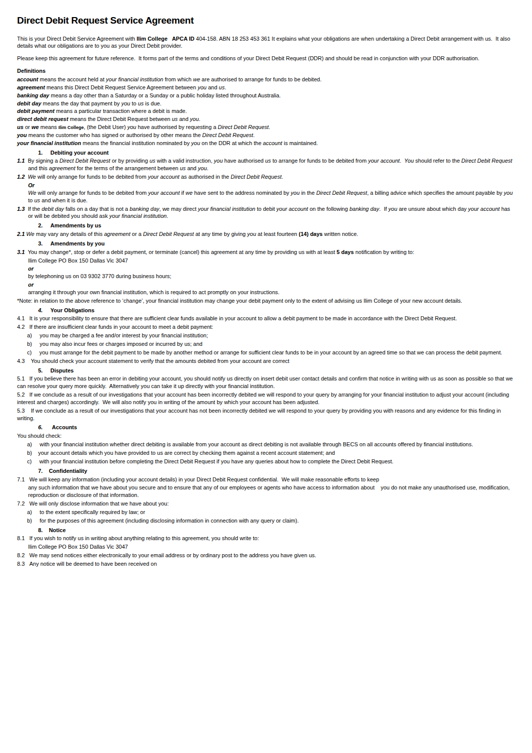Direct Debit Request Service Agreement
This is your Direct Debit Service Agreement with Ilim College APCA ID 404-158. ABN 18 253 453 361 It explains what your obligations are when undertaking a Direct Debit arrangement with us. It also details what our obligations are to you as your Direct Debit provider.
Please keep this agreement for future reference. It forms part of the terms and conditions of your Direct Debit Request (DDR) and should be read in conjunction with your DDR authorisation.
Definitions
account means the account held at your financial institution from which we are authorised to arrange for funds to be debited.
agreement means this Direct Debit Request Service Agreement between you and us.
banking day means a day other than a Saturday or a Sunday or a public holiday listed throughout Australia.
debit day means the day that payment by you to us is due.
debit payment means a particular transaction where a debit is made.
direct debit request means the Direct Debit Request between us and you.
us or we means Ilim College, (the Debit User) you have authorised by requesting a Direct Debit Request.
you means the customer who has signed or authorised by other means the Direct Debit Request.
your financial institution means the financial institution nominated by you on the DDR at which the account is maintained.
1. Debiting your account
1.1 By signing a Direct Debit Request or by providing us with a valid instruction, you have authorised us to arrange for funds to be debited from your account. You should refer to the Direct Debit Request and this agreement for the terms of the arrangement between us and you.
1.2 We will only arrange for funds to be debited from your account as authorised in the Direct Debit Request.
Or
We will only arrange for funds to be debited from your account if we have sent to the address nominated by you in the Direct Debit Request, a billing advice which specifies the amount payable by you to us and when it is due.
1.3 If the debit day falls on a day that is not a banking day, we may direct your financial institution to debit your account on the following banking day. If you are unsure about which day your account has or will be debited you should ask your financial institution.
2. Amendments by us
2.1 We may vary any details of this agreement or a Direct Debit Request at any time by giving you at least fourteen (14) days written notice.
3. Amendments by you
3.1 You may change*, stop or defer a debit payment, or terminate (cancel) this agreement at any time by providing us with at least 5 days notification by writing to:
Ilim College PO Box 150 Dallas Vic 3047
or
by telephoning us on 03 9302 3770 during business hours;
or
arranging it through your own financial institution, which is required to act promptly on your instructions.
*Note: in relation to the above reference to ‘change’, your financial institution may change your debit payment only to the extent of advising us Ilim College of your new account details.
4. Your Obligations
4.1 It is your responsibility to ensure that there are sufficient clear funds available in your account to allow a debit payment to be made in accordance with the Direct Debit Request.
4.2 If there are insufficient clear funds in your account to meet a debit payment:
a) you may be charged a fee and/or interest by your financial institution;
b) you may also incur fees or charges imposed or incurred by us; and
c) you must arrange for the debit payment to be made by another method or arrange for sufficient clear funds to be in your account by an agreed time so that we can process the debit payment.
4.3 You should check your account statement to verify that the amounts debited from your account are correct
5. Disputes
5.1 If you believe there has been an error in debiting your account, you should notify us directly on insert debit user contact details and confirm that notice in writing with us as soon as possible so that we can resolve your query more quickly. Alternatively you can take it up directly with your financial institution.
5.2 If we conclude as a result of our investigations that your account has been incorrectly debited we will respond to your query by arranging for your financial institution to adjust your account (including interest and charges) accordingly. We will also notify you in writing of the amount by which your account has been adjusted.
5.3 If we conclude as a result of our investigations that your account has not been incorrectly debited we will respond to your query by providing you with reasons and any evidence for this finding in writing.
6. Accounts
You should check:
a) with your financial institution whether direct debiting is available from your account as direct debiting is not available through BECS on all accounts offered by financial institutions.
b) your account details which you have provided to us are correct by checking them against a recent account statement; and
c) with your financial institution before completing the Direct Debit Request if you have any queries about how to complete the Direct Debit Request.
7. Confidentiality
7.1 We will keep any information (including your account details) in your Direct Debit Request confidential. We will make reasonable efforts to keep
any such information that we have about you secure and to ensure that any of our employees or agents who have access to information about you do not make any unauthorised use, modification, reproduction or disclosure of that information.
7.2 We will only disclose information that we have about you:
a) to the extent specifically required by law; or
b) for the purposes of this agreement (including disclosing information in connection with any query or claim).
8. Notice
8.1 If you wish to notify us in writing about anything relating to this agreement, you should write to:
Ilim College PO Box 150 Dallas Vic 3047
8.2 We may send notices either electronically to your email address or by ordinary post to the address you have given us.
8.3 Any notice will be deemed to have been received on